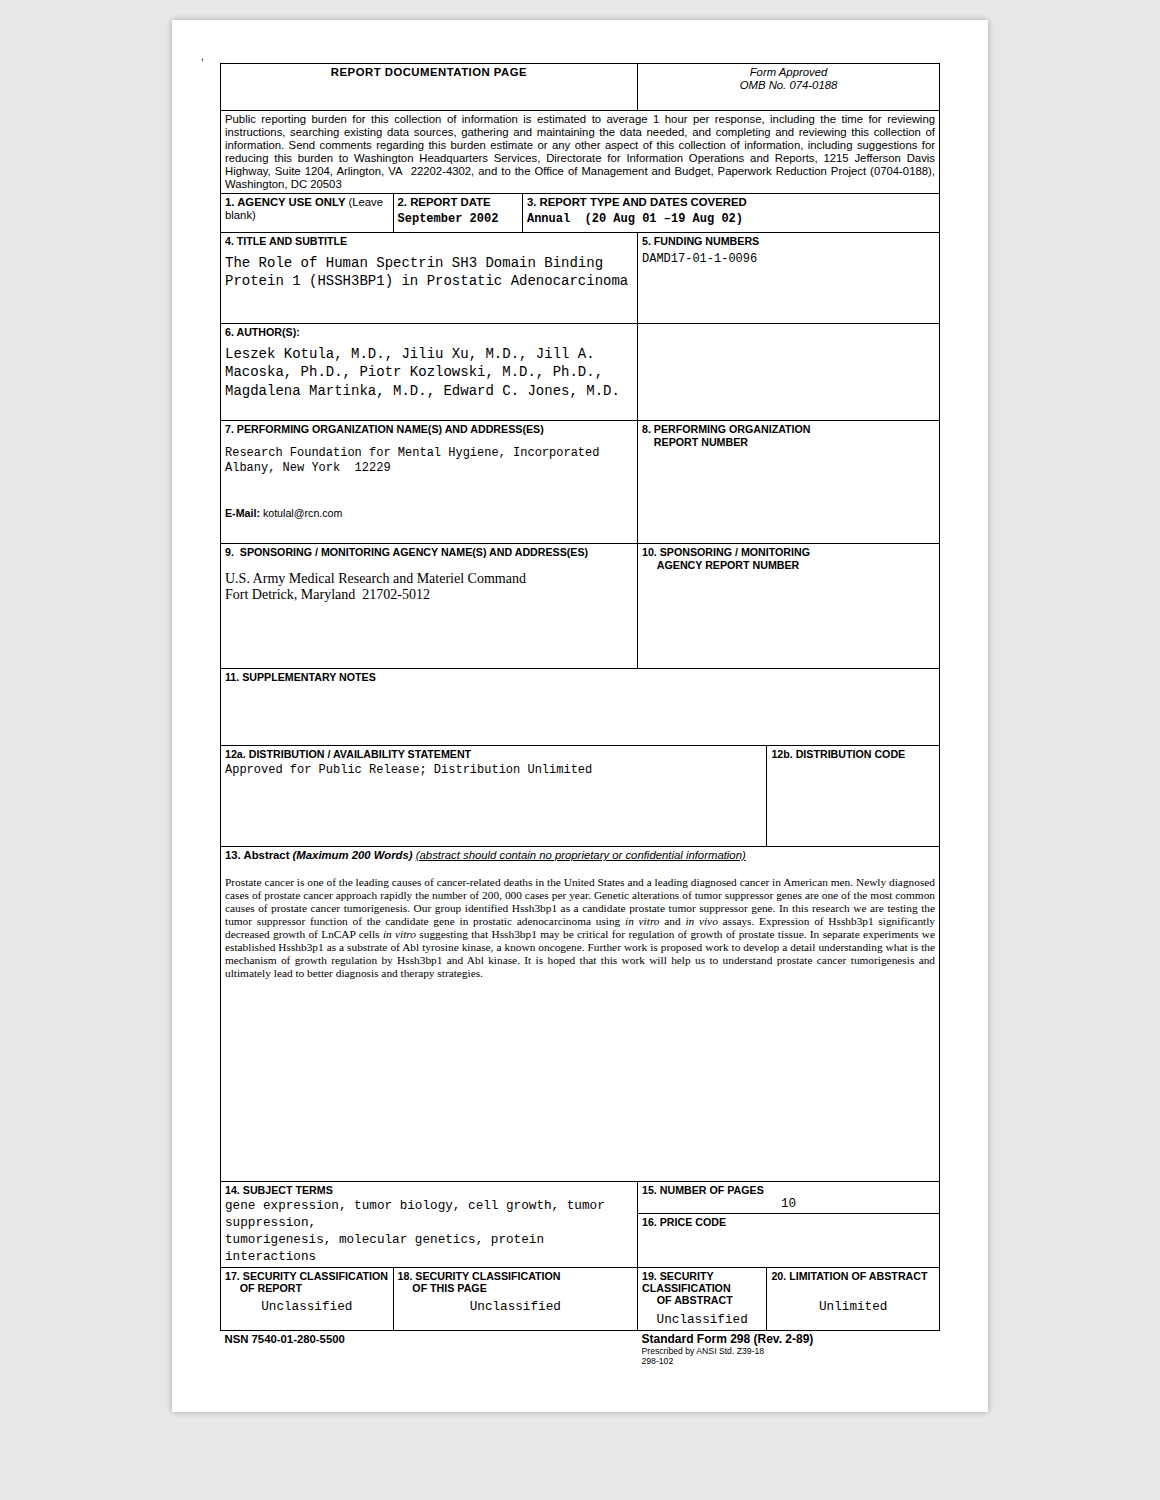,
| REPORT DOCUMENTATION PAGE | Form Approved OMB No. 074-0188 |
| Public reporting burden for this collection of information is estimated to average 1 hour per response, including the time for reviewing instructions, searching existing data sources, gathering and maintaining the data needed, and completing and reviewing this collection of information. Send comments regarding this burden estimate or any other aspect of this collection of information, including suggestions for reducing this burden to Washington Headquarters Services, Directorate for Information Operations and Reports, 1215 Jefferson Davis Highway, Suite 1204, Arlington, VA 22202-4302, and to the Office of Management and Budget, Paperwork Reduction Project (0704-0188), Washington, DC 20503 |
| 1. AGENCY USE ONLY (Leave blank) | 2. REPORT DATE September 2002 | 3. REPORT TYPE AND DATES COVERED Annual (20 Aug 01 –19 Aug 02) |
| 4. TITLE AND SUBTITLE The Role of Human Spectrin SH3 Domain Binding Protein 1 (HSSH3BP1) in Prostatic Adenocarcinoma | 5. FUNDING NUMBERS DAMD17-01-1-0096 |
| 6. AUTHOR(S): Leszek Kotula, M.D., Jiliu Xu, M.D., Jill A. Macoska, Ph.D., Piotr Kozlowski, M.D., Ph.D., Magdalena Martinka, M.D., Edward C. Jones, M.D. | |
| 7. PERFORMING ORGANIZATION NAME(S) AND ADDRESS(ES) Research Foundation for Mental Hygiene, Incorporated Albany, New York 12229 E-Mail: kotulal@rcn.com | 8. PERFORMING ORGANIZATION REPORT NUMBER |
| 9. SPONSORING / MONITORING AGENCY NAME(S) AND ADDRESS(ES) U.S. Army Medical Research and Materiel Command Fort Detrick, Maryland 21702-5012 | 10. SPONSORING / MONITORING AGENCY REPORT NUMBER |
| 11. SUPPLEMENTARY NOTES |
| 12a. DISTRIBUTION / AVAILABILITY STATEMENT Approved for Public Release; Distribution Unlimited | 12b. DISTRIBUTION CODE |
| 13. Abstract (Maximum 200 Words) (abstract should contain no proprietary or confidential information) Prostate cancer is one of the leading causes of cancer-related deaths in the United States and a leading diagnosed cancer in American men. Newly diagnosed cases of prostate cancer approach rapidly the number of 200, 000 cases per year. Genetic alterations of tumor suppressor genes are one of the most common causes of prostate cancer tumorigenesis. Our group identified Hssh3bp1 as a candidate prostate tumor suppressor gene. In this research we are testing the tumor suppressor function of the candidate gene in prostatic adenocarcinoma using in vitro and in vivo assays. Expression of Hsshb3p1 significantly decreased growth of LnCAP cells in vitro suggesting that Hssh3bp1 may be critical for regulation of growth of prostate tissue. In separate experiments we established Hsshb3p1 as a substrate of Abl tyrosine kinase, a known oncogene. Further work is proposed work to develop a detail understanding what is the mechanism of growth regulation by Hssh3bp1 and Abl kinase. It is hoped that this work will help us to understand prostate cancer tumorigenesis and ultimately lead to better diagnosis and therapy strategies. |
| 14. SUBJECT TERMS gene expression, tumor biology, cell growth, tumor suppression, tumorigenesis, molecular genetics, protein interactions | / 15. NUMBER OF PAGES 10 / / 16. PRICE CODE / |
| 17. SECURITY CLASSIFICATION OF REPORT Unclassified | 18. SECURITY CLASSIFICATION OF THIS PAGE Unclassified | 19. SECURITY CLASSIFICATION OF ABSTRACT Unclassified | 20. LIMITATION OF ABSTRACT Unlimited |
| NSN 7540-01-280-5500 | Standard Form 298 (Rev. 2-89) Prescribed by ANSI Std. Z39-18 298-102 |